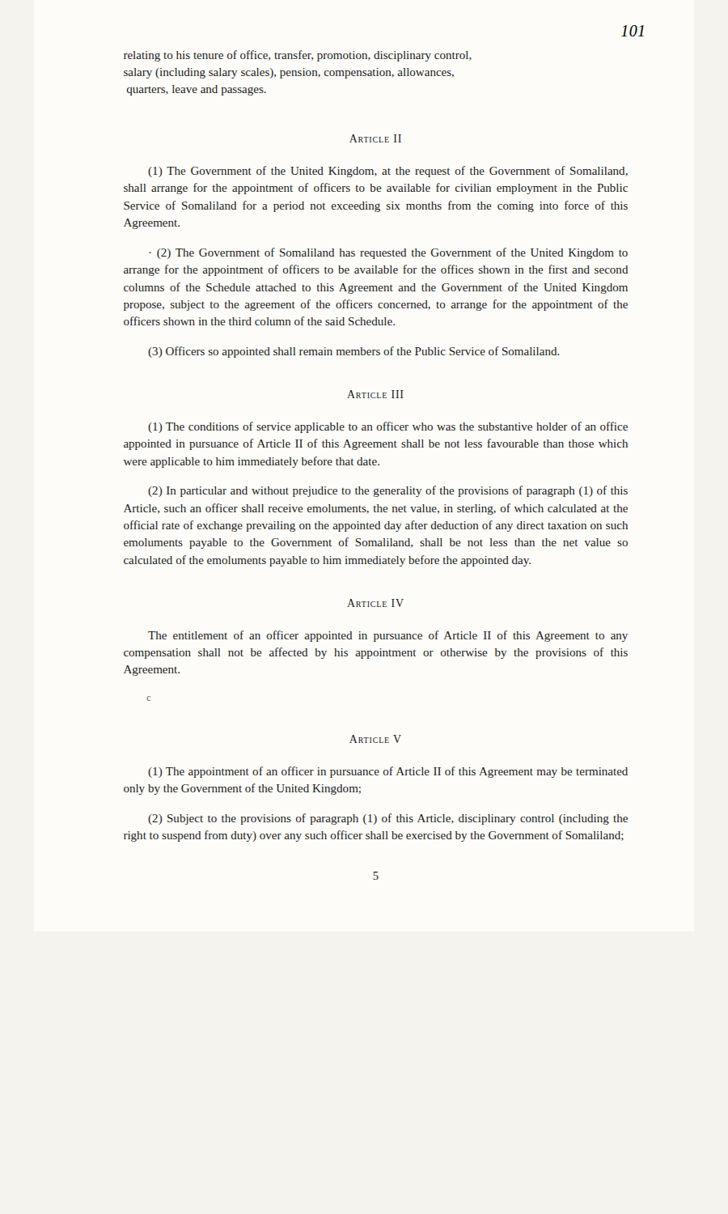101
relating to his tenure of office, transfer, promotion, disciplinary control,
salary (including salary scales), pension, compensation, allowances,
quarters, leave and passages.
Article II
(1) The Government of the United Kingdom, at the request of the Government of Somaliland, shall arrange for the appointment of officers to be available for civilian employment in the Public Service of Somaliland for a period not exceeding six months from the coming into force of this Agreement.
(2) The Government of Somaliland has requested the Government of the United Kingdom to arrange for the appointment of officers to be available for the offices shown in the first and second columns of the Schedule attached to this Agreement and the Government of the United Kingdom propose, subject to the agreement of the officers concerned, to arrange for the appointment of the officers shown in the third column of the said Schedule.
(3) Officers so appointed shall remain members of the Public Service of Somaliland.
Article III
(1) The conditions of service applicable to an officer who was the substantive holder of an office appointed in pursuance of Article II of this Agreement shall be not less favourable than those which were applicable to him immediately before that date.
(2) In particular and without prejudice to the generality of the provisions of paragraph (1) of this Article, such an officer shall receive emoluments, the net value, in sterling, of which calculated at the official rate of exchange prevailing on the appointed day after deduction of any direct taxation on such emoluments payable to the Government of Somaliland, shall be not less than the net value so calculated of the emoluments payable to him immediately before the appointed day.
Article IV
The entitlement of an officer appointed in pursuance of Article II of this Agreement to any compensation shall not be affected by his appointment or otherwise by the provisions of this Agreement.
c
Article V
(1) The appointment of an officer in pursuance of Article II of this Agreement may be terminated only by the Government of the United Kingdom;
(2) Subject to the provisions of paragraph (1) of this Article, disciplinary control (including the right to suspend from duty) over any such officer shall be exercised by the Government of Somaliland;
5